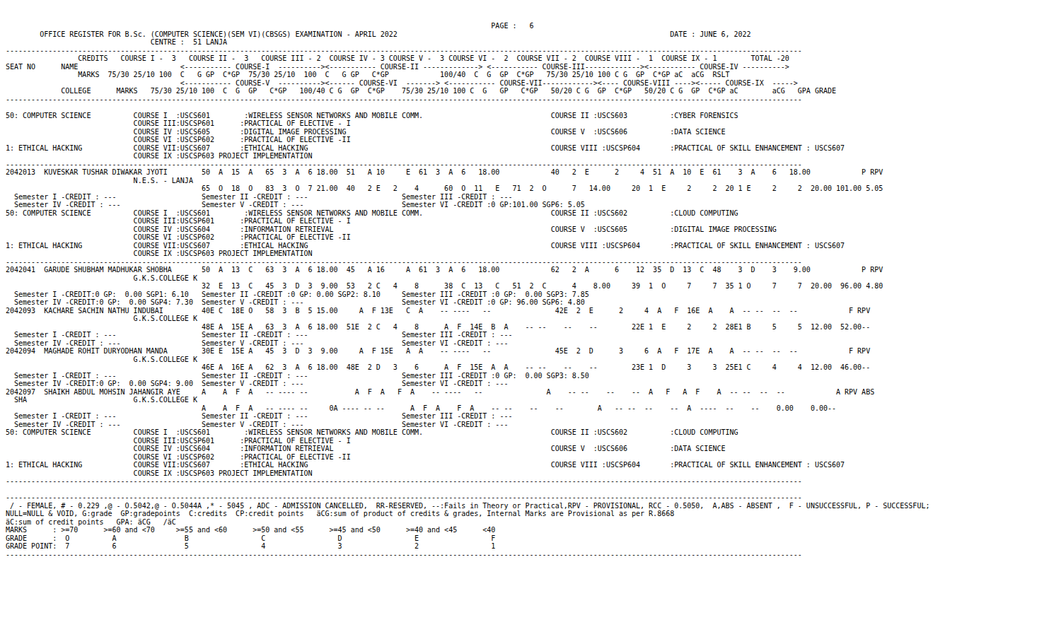PAGE : 6 OFFICE REGISTER FOR B.Sc. (COMPUTER SCIENCE)(SEM VI)(CBSGS) EXAMINATION - APRIL 2022 DATE : JUNE 6, 2022 CENTRE : 51 LANJA ------------------------------------------------------------------------------------------------------------------------------------------------------------------------------------------- CREDITS COURSE I - 3 COURSE II - 3 COURSE III - 2 COURSE IV - 3 COURSE V - 3 COURSE VI - 2 COURSE VII - 2 COURSE VIII - 1 COURSE IX - 1 TOTAL -20 SEAT NO NAME <----------- COURSE-I ----------><----------- COURSE-II -------------> <----------- COURSE-III-------------><----------- COURSE-IV ----------> MARKS 75/30 25/10 100 C G GP C*GP 75/30 25/10 100 C G GP C*GP 100/40 C G GP C*GP 75/30 25/10 100 C G GP C*GP aC aCG RSLT <----------- COURSE-V ----------><------ COURSE-VI -------> <----------- COURSE-VII------------><---- COURSE-VIII ----><----- COURSE-IX -----> COLLEGE MARKS 75/30 25/10 100 C G GP C*GP 100/40 C G GP C*GP 75/30 25/10 100 C G GP C*GP 50/20 C G GP C*GP 50/20 C G GP C*GP aC aCG GPA GRADE ------------------------------------------------------------------------------------------------------------------------------------------------------------------------------------------- 50: COMPUTER SCIENCE COURSE I :USCS601 :WIRELESS SENSOR NETWORKS AND MOBILE COMM. COURSE II :USCS603 :CYBER FORENSICS COURSE III:USCSP601 :PRACTICAL OF ELECTIVE - I COURSE IV :USCS605 :DIGITAL IMAGE PROCESSING COURSE V :USCS606 :DATA SCIENCE COURSE VI :USCSP602 :PRACTICAL OF ELECTIVE -II 1: ETHICAL HACKING COURSE VII:USCS607 :ETHICAL HACKING COURSE VIII :USCSP604 :PRACTICAL OF SKILL ENHANCEMENT : USCS607 COURSE IX :USCSP603 PROJECT IMPLEMENTATION ------------------------------------------------------------------------------------------------------------------------------------------------------------------------------------------- 2042013 KUVESKAR TUSHAR DIWAKAR JYOTI 50 A 15 A 65 3 A 6 18.00 51 A 10 E 61 3 A 6 18.00 40 2 E 2 4 51 A 10 E 61 3 A 6 18.00 P RPV N.E.S. - LANJA 65 O 18 O 83 3 O 7 21.00 40 2 E 2 4 60 O 11 E 71 2 O 7 14.00 20 1 E 2 2 20 1 E 2 2 20.00 101.00 5.05 Semester I -CREDIT : --- Semester II -CREDIT : --- Semester III -CREDIT : --- Semester IV -CREDIT : --- Semester V -CREDIT : --- Semester VI -CREDIT :0 GP:101.00 SGP6: 5.05 50: COMPUTER SCIENCE COURSE I :USCS601 :WIRELESS SENSOR NETWORKS AND MOBILE COMM. COURSE II :USCS602 :CLOUD COMPUTING COURSE III:USCSP601 :PRACTICAL OF ELECTIVE - I COURSE IV :USCS604 :INFORMATION RETRIEVAL COURSE V :USCS605 :DIGITAL IMAGE PROCESSING COURSE VI :USCSP602 :PRACTICAL OF ELECTIVE -II 1: ETHICAL HACKING COURSE VII:USCS607 :ETHICAL HACKING COURSE VIII :USCSP604 :PRACTICAL OF SKILL ENHANCEMENT : USCS607 COURSE IX :USCSP603 PROJECT IMPLEMENTATION ------------------------------------------------------------------------------------------------------------------------------------------------------------------------------------------- 2042041 GARUDE SHUBHAM MADHUKAR SHOBHA 50 A 13 C 63 3 A 6 18.00 45 A 16 A 61 3 A 6 18.00 62 2 A 6 12 35 D 13 C 48 3 D 3 9.00 P RPV G.K.S.COLLEGE K 32 E 13 C 45 3 D 3 9.00 53 2 C 4 8 38 C 13 C 51 2 C 4 8.00 39 1 O 7 7 35 1 O 7 7 20.00 96.00 4.80 Semester I -CREDIT:0 GP: 0.00 SGP1: 6.10 Semester II -CREDIT :0 GP: 0.00 SGP2: 8.10 Semester III -CREDIT :0 GP: 0.00 SGP3: 7.85 Semester IV -CREDIT:0 GP: 0.00 SGP4: 7.30 Semester V -CREDIT : --- Semester VI -CREDIT :0 GP: 96.00 SGP6: 4.80 2042093 KACHARE SACHIN NATHU INDUBAI 40E C 18E O 58 3 B 5 15.00 A F 13E C A -- ---- -- 42E 2 E 2 4 A F 16E A A -- -- -- -- F RPV G.K.S.COLLEGE K 48E A 15E A 63 3 A 6 18.00 51E 2 C 4 8 A F 14E B A -- -- -- -- 22E 1 E 2 2 28E1 B 5 5 12.00 52.00-- Semester I -CREDIT : --- Semester II -CREDIT : --- Semester III -CREDIT : --- Semester IV -CREDIT : --- Semester V -CREDIT : --- Semester VI -CREDIT : --- 2042094 MAGHADE ROHIT DURYODHAN MANDA 30E E 15E A 45 3 D 3 9.00 A F 15E A A -- ---- -- 45E 2 D 3 6 A F 17E A A -- -- -- -- F RPV G.K.S.COLLEGE K 46E A 16E A 62 3 A 6 18.00 48E 2 D 3 6 A F 15E A A -- -- -- -- 23E 1 D 3 3 25E1 C 4 4 12.00 46.00-- Semester I -CREDIT : --- Semester II -CREDIT : --- Semester III -CREDIT :0 GP: 0.00 SGP3: 8.50 Semester IV -CREDIT:0 GP: 0.00 SGP4: 9.00 Semester V -CREDIT : --- Semester VI -CREDIT : --- 2042097 SHAIKH ABDUL MOHSIN JAHANGIR AYE A A F A -- ---- -- A F A F A -- ---- -- A -- -- -- -- A F A F A -- -- -- -- A RPV ABS SHA G.K.S.COLLEGE K A A F A -- ---- -- 0A ---- -- -- A F A F A -- -- -- -- A -- -- -- -- A ---- -- -- 0.00 0.00-- Semester I -CREDIT : --- Semester II -CREDIT : --- Semester III -CREDIT : --- Semester IV -CREDIT : --- Semester V -CREDIT : --- Semester VI -CREDIT : --- 50: COMPUTER SCIENCE COURSE I :USCS601 :WIRELESS SENSOR NETWORKS AND MOBILE COMM. COURSE II :USCS602 :CLOUD COMPUTING COURSE III:USCSP601 :PRACTICAL OF ELECTIVE - I COURSE IV :USCS604 :INFORMATION RETRIEVAL COURSE V :USCS606 :DATA SCIENCE COURSE VI :USCSP602 :PRACTICAL OF ELECTIVE -II 1: ETHICAL HACKING COURSE VII:USCS607 :ETHICAL HACKING COURSE VIII :USCSP604 :PRACTICAL OF SKILL ENHANCEMENT : USCS607 COURSE IX :USCSP603 PROJECT IMPLEMENTATION ------------------------------------------------------------------------------------------------------------------------------------------------------------------------------------------- ------------------------------------------------------------------------------------------------------------------------------------------------------------------------------------------- / - FEMALE, # - 0.229 ,@ - O.5042,@ - O.5044A ,* - 5045 , ADC - ADMISSION CANCELLED, RR-RESERVED, --:Fails in Theory or Practical,RPV - PROVISIONAL, RCC - 0.5050, A,ABS - ABSENT , F - UNSUCCESSFUL, P - SUCCESSFUL; NULL=NULL & VOID, G:grade GP:gradepoints C:credits CP:credit points äCG:sum of product of credits & grades, Internal Marks are Provisional as per R.8668 äC:sum of credit points GPA: äCG /äC MARKS : >=70 >=60 and <70 >=55 and <60 >=50 and <55 >=45 and <50 >=40 and <45 <40 GRADE : O A B C D E F GRADE POINT: 7 6 5 4 3 2 1 -------------------------------------------------------------------------------------------------------------------------------------------------------------------------------------------